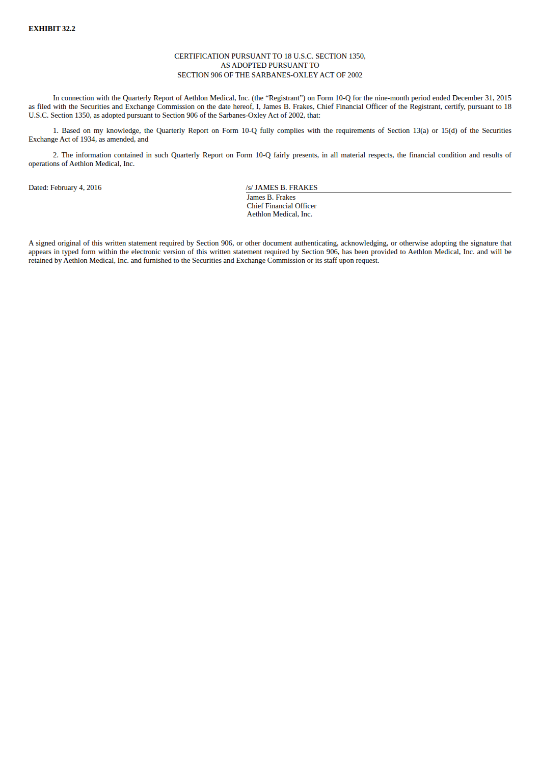EXHIBIT 32.2
CERTIFICATION PURSUANT TO 18 U.S.C. SECTION 1350,
AS ADOPTED PURSUANT TO
SECTION 906 OF THE SARBANES-OXLEY ACT OF 2002
In connection with the Quarterly Report of Aethlon Medical, Inc. (the “Registrant”) on Form 10-Q for the nine-month period ended December 31, 2015 as filed with the Securities and Exchange Commission on the date hereof, I, James B. Frakes, Chief Financial Officer of the Registrant, certify, pursuant to 18 U.S.C. Section 1350, as adopted pursuant to Section 906 of the Sarbanes-Oxley Act of 2002, that:
1. Based on my knowledge, the Quarterly Report on Form 10-Q fully complies with the requirements of Section 13(a) or 15(d) of the Securities Exchange Act of 1934, as amended, and
2. The information contained in such Quarterly Report on Form 10-Q fairly presents, in all material respects, the financial condition and results of operations of Aethlon Medical, Inc.
| Dated: February 4, 2016 | /s/ JAMES B. FRAKES James B. Frakes Chief Financial Officer Aethlon Medical, Inc. |
A signed original of this written statement required by Section 906, or other document authenticating, acknowledging, or otherwise adopting the signature that appears in typed form within the electronic version of this written statement required by Section 906, has been provided to Aethlon Medical, Inc. and will be retained by Aethlon Medical, Inc. and furnished to the Securities and Exchange Commission or its staff upon request.